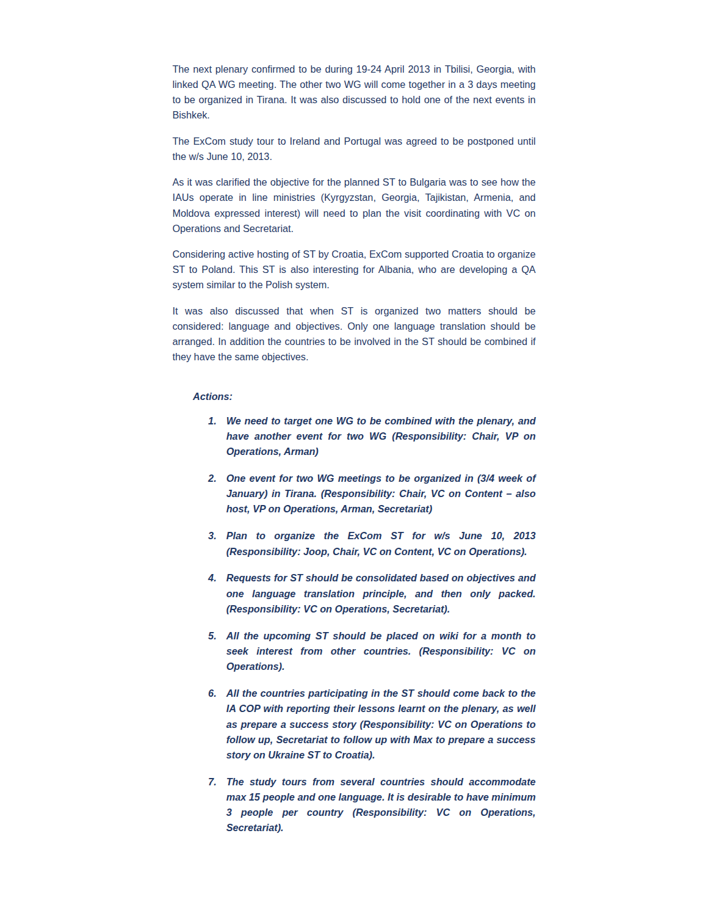The next plenary confirmed to be during 19-24 April 2013 in Tbilisi, Georgia, with linked QA WG meeting. The other two WG will come together in a 3 days meeting to be organized in Tirana. It was also discussed to hold one of the next events in Bishkek.
The ExCom study tour to Ireland and Portugal was agreed to be postponed until the w/s June 10, 2013.
As it was clarified the objective for the planned ST to Bulgaria was to see how the IAUs operate in line ministries (Kyrgyzstan, Georgia, Tajikistan, Armenia, and Moldova expressed interest) will need to plan the visit coordinating with VC on Operations and Secretariat.
Considering active hosting of ST by Croatia, ExCom supported Croatia to organize ST to Poland. This ST is also interesting for Albania, who are developing a QA system similar to the Polish system.
It was also discussed that when ST is organized two matters should be considered: language and objectives. Only one language translation should be arranged. In addition the countries to be involved in the ST should be combined if they have the same objectives.
Actions:
We need to target one WG to be combined with the plenary, and have another event for two WG (Responsibility: Chair, VP on Operations, Arman)
One event for two WG meetings to be organized in (3/4 week of January) in Tirana. (Responsibility: Chair, VC on Content – also host, VP on Operations, Arman, Secretariat)
Plan to organize the ExCom ST for w/s June 10, 2013 (Responsibility: Joop, Chair, VC on Content, VC on Operations).
Requests for ST should be consolidated based on objectives and one language translation principle, and then only packed. (Responsibility: VC on Operations, Secretariat).
All the upcoming ST should be placed on wiki for a month to seek interest from other countries. (Responsibility: VC on Operations).
All the countries participating in the ST should come back to the IA COP with reporting their lessons learnt on the plenary, as well as prepare a success story (Responsibility: VC on Operations to follow up, Secretariat to follow up with Max to prepare a success story on Ukraine ST to Croatia).
The study tours from several countries should accommodate max 15 people and one language. It is desirable to have minimum 3 people per country (Responsibility: VC on Operations, Secretariat).